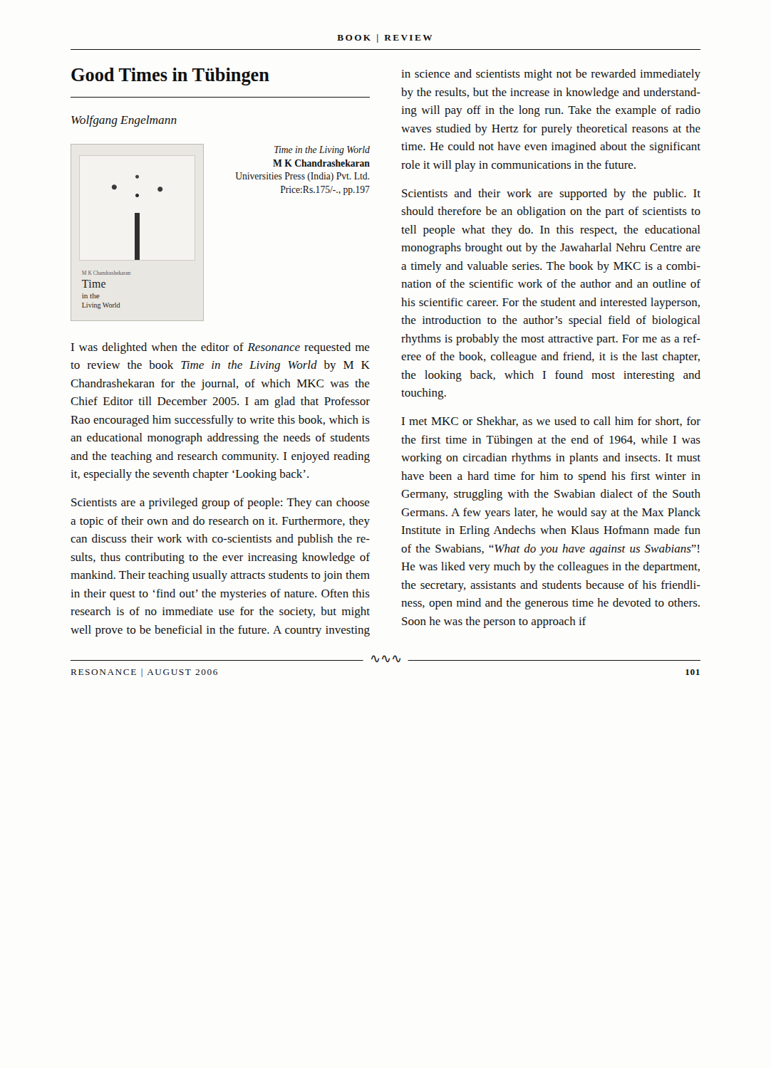Book | Review
Good Times in Tübingen
Wolfgang Engelmann
M K Chandrashekaran
Time
in the
Living World
Time in the Living World
M K Chandrashekaran
Universities Press (India) Pvt. Ltd.
Price:Rs.175/-., pp.197
I was delighted when the editor of Resonance requested me to review the book Time in the Living World by M K Chandrashekaran for the journal, of which MKC was the Chief Editor till December 2005. I am glad that Professor Rao encouraged him successfully to write this book, which is an educational monograph addressing the needs of students and the teaching and research community. I enjoyed reading it, especially the seventh chapter ‘Looking back’.
Scientists are a privileged group of people: They can choose a topic of their own and do research on it. Furthermore, they can discuss their work with co-scientists and publish the results, thus contributing to the ever increasing knowledge of mankind. Their teaching usually attracts students to join them in their quest to ‘find out’ the mysteries of nature. Often this research is of no immediate use for the society, but might well prove to be beneficial in the future. A country investing in science and scientists might not be rewarded immediately by the results, but the increase in knowledge and understanding will pay off in the long run. Take the example of radio waves studied by Hertz for purely theoretical reasons at the time. He could not have even imagined about the significant role it will play in communications in the future.
Scientists and their work are supported by the public. It should therefore be an obligation on the part of scientists to tell people what they do. In this respect, the educational monographs brought out by the Jawaharlal Nehru Centre are a timely and valuable series. The book by MKC is a combination of the scientific work of the author and an outline of his scientific career. For the student and interested layperson, the introduction to the author’s special field of biological rhythms is probably the most attractive part. For me as a referee of the book, colleague and friend, it is the last chapter, the looking back, which I found most interesting and touching.
I met MKC or Shekhar, as we used to call him for short, for the first time in Tübingen at the end of 1964, while I was working on circadian rhythms in plants and insects. It must have been a hard time for him to spend his first winter in Germany, struggling with the Swabian dialect of the South Germans. A few years later, he would say at the Max Planck Institute in Erling Andechs when Klaus Hofmann made fun of the Swabians, “What do you have against us Swabians”! He was liked very much by the colleagues in the department, the secretary, assistants and students because of his friendliness, open mind and the generous time he devoted to others. Soon he was the person to approach if
Resonance | August 2006 ∿∿∿ 101